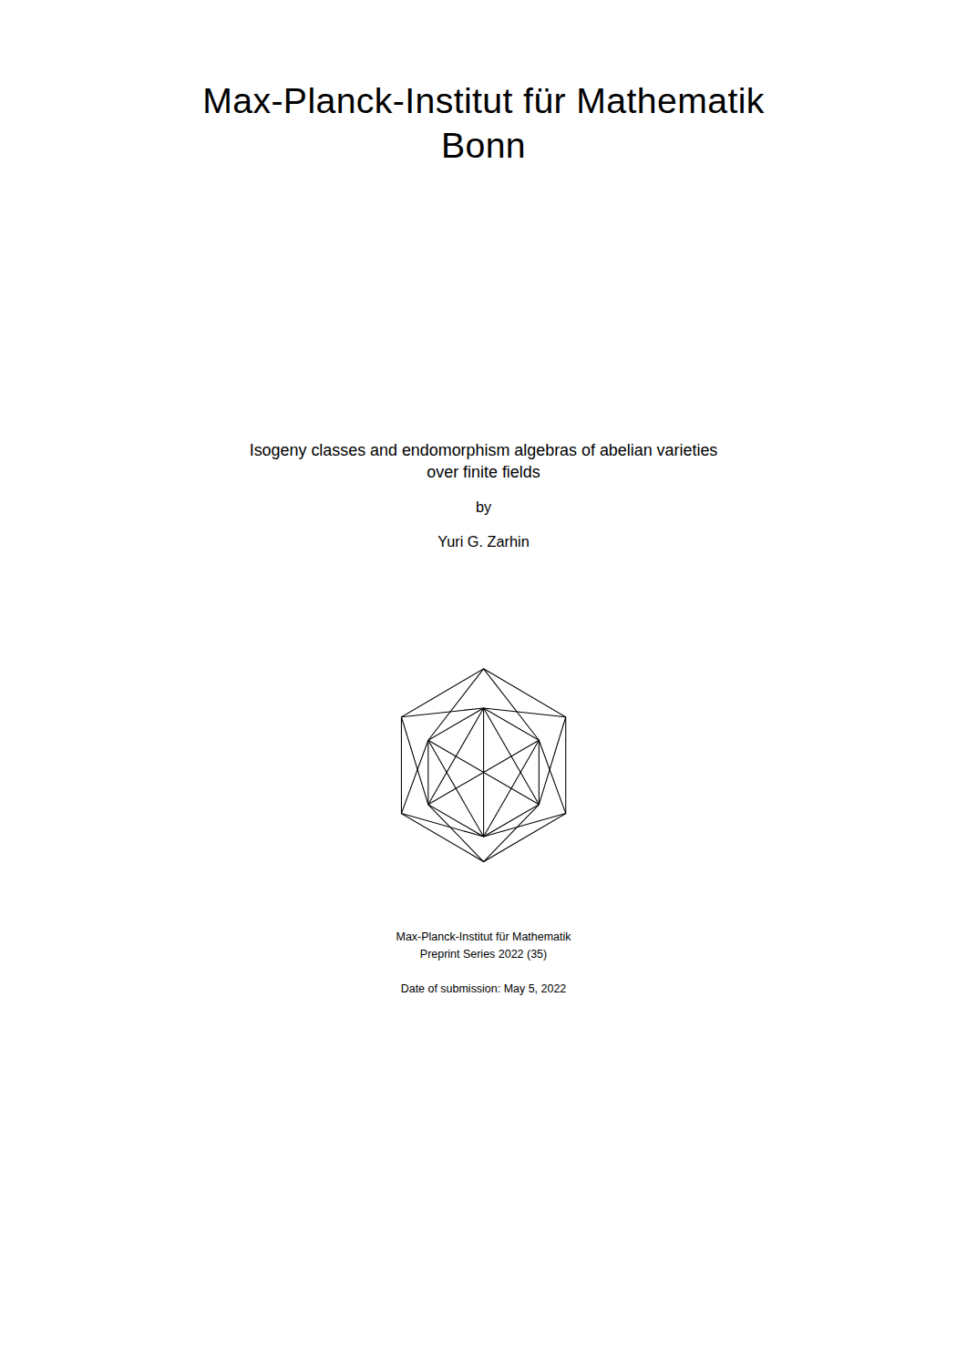Max-Planck-Institut für Mathematik Bonn
Isogeny classes and endomorphism algebras of abelian varieties over finite fields
by
Yuri G. Zarhin
Max-Planck-Institut für Mathematik
Preprint Series 2022 (35)
Date of submission: May 5, 2022